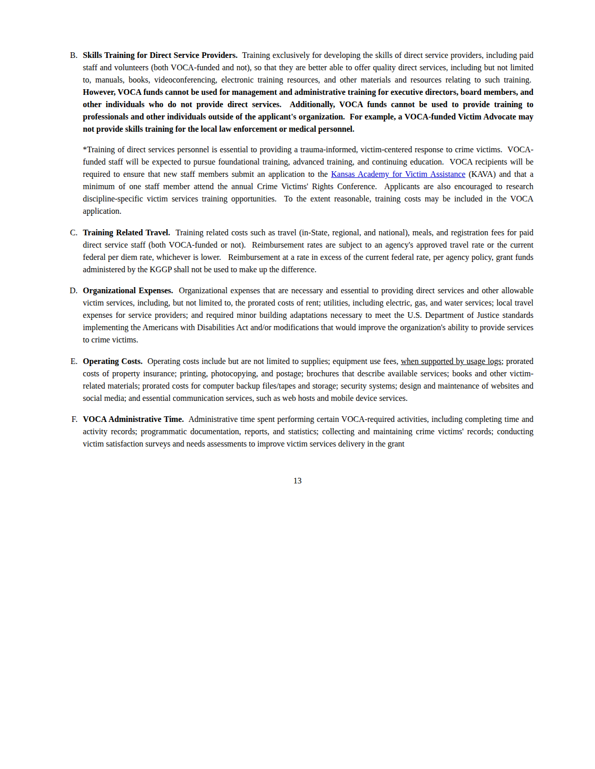Skills Training for Direct Service Providers. Training exclusively for developing the skills of direct service providers, including paid staff and volunteers (both VOCA-funded and not), so that they are better able to offer quality direct services, including but not limited to, manuals, books, videoconferencing, electronic training resources, and other materials and resources relating to such training. However, VOCA funds cannot be used for management and administrative training for executive directors, board members, and other individuals who do not provide direct services. Additionally, VOCA funds cannot be used to provide training to professionals and other individuals outside of the applicant's organization. For example, a VOCA-funded Victim Advocate may not provide skills training for the local law enforcement or medical personnel.
*Training of direct services personnel is essential to providing a trauma-informed, victim-centered response to crime victims. VOCA-funded staff will be expected to pursue foundational training, advanced training, and continuing education. VOCA recipients will be required to ensure that new staff members submit an application to the Kansas Academy for Victim Assistance (KAVA) and that a minimum of one staff member attend the annual Crime Victims' Rights Conference. Applicants are also encouraged to research discipline-specific victim services training opportunities. To the extent reasonable, training costs may be included in the VOCA application.
Training Related Travel. Training related costs such as travel (in-State, regional, and national), meals, and registration fees for paid direct service staff (both VOCA-funded or not). Reimbursement rates are subject to an agency's approved travel rate or the current federal per diem rate, whichever is lower. Reimbursement at a rate in excess of the current federal rate, per agency policy, grant funds administered by the KGGP shall not be used to make up the difference.
Organizational Expenses. Organizational expenses that are necessary and essential to providing direct services and other allowable victim services, including, but not limited to, the prorated costs of rent; utilities, including electric, gas, and water services; local travel expenses for service providers; and required minor building adaptations necessary to meet the U.S. Department of Justice standards implementing the Americans with Disabilities Act and/or modifications that would improve the organization's ability to provide services to crime victims.
Operating Costs. Operating costs include but are not limited to supplies; equipment use fees, when supported by usage logs; prorated costs of property insurance; printing, photocopying, and postage; brochures that describe available services; books and other victim-related materials; prorated costs for computer backup files/tapes and storage; security systems; design and maintenance of websites and social media; and essential communication services, such as web hosts and mobile device services.
VOCA Administrative Time. Administrative time spent performing certain VOCA-required activities, including completing time and activity records; programmatic documentation, reports, and statistics; collecting and maintaining crime victims' records; conducting victim satisfaction surveys and needs assessments to improve victim services delivery in the grant
13